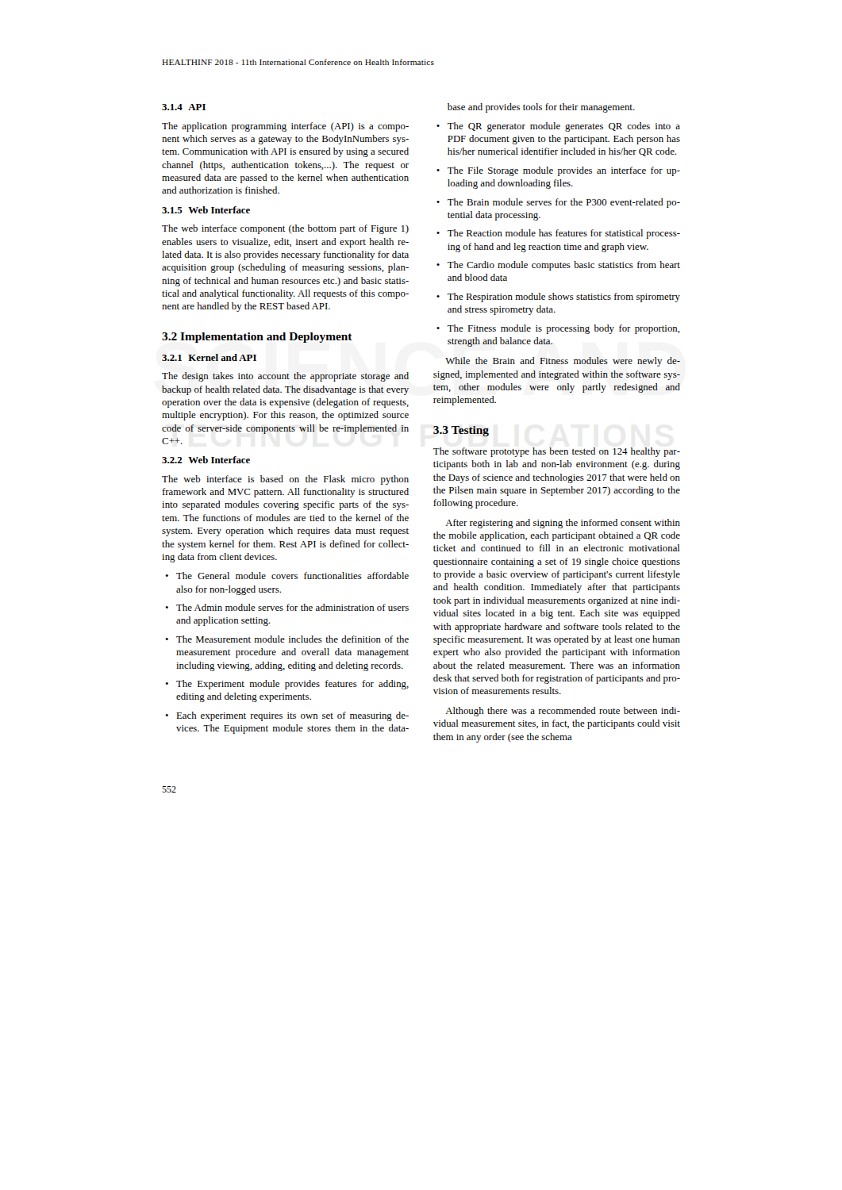HEALTHINF 2018 - 11th International Conference on Health Informatics
SCIENCE AND
TECHNOLOGY PUBLICATIONS
3.1.4 API
The application programming interface (API) is a component which serves as a gateway to the BodyInNumbers system. Communication with API is ensured by using a secured channel (https, authentication tokens,...). The request or measured data are passed to the kernel when authentication and authorization is finished.
3.1.5 Web Interface
The web interface component (the bottom part of Figure 1) enables users to visualize, edit, insert and export health related data. It is also provides necessary functionality for data acquisition group (scheduling of measuring sessions, planning of technical and human resources etc.) and basic statistical and analytical functionality. All requests of this component are handled by the REST based API.
3.2 Implementation and Deployment
3.2.1 Kernel and API
The design takes into account the appropriate storage and backup of health related data. The disadvantage is that every operation over the data is expensive (delegation of requests, multiple encryption). For this reason, the optimized source code of server-side components will be re-implemented in C++.
3.2.2 Web Interface
The web interface is based on the Flask micro python framework and MVC pattern. All functionality is structured into separated modules covering specific parts of the system. The functions of modules are tied to the kernel of the system. Every operation which requires data must request the system kernel for them. Rest API is defined for collecting data from client devices.
The General module covers functionalities affordable also for non-logged users.
The Admin module serves for the administration of users and application setting.
The Measurement module includes the definition of the measurement procedure and overall data management including viewing, adding, editing and deleting records.
The Experiment module provides features for adding, editing and deleting experiments.
Each experiment requires its own set of measuring devices. The Equipment module stores them in the database and provides tools for their management.
The QR generator module generates QR codes into a PDF document given to the participant. Each person has his/her numerical identifier included in his/her QR code.
The File Storage module provides an interface for uploading and downloading files.
The Brain module serves for the P300 event-related potential data processing.
The Reaction module has features for statistical processing of hand and leg reaction time and graph view.
The Cardio module computes basic statistics from heart and blood data
The Respiration module shows statistics from spirometry and stress spirometry data.
The Fitness module is processing body for proportion, strength and balance data.
While the Brain and Fitness modules were newly designed, implemented and integrated within the software system, other modules were only partly redesigned and reimplemented.
3.3 Testing
The software prototype has been tested on 124 healthy participants both in lab and non-lab environment (e.g. during the Days of science and technologies 2017 that were held on the Pilsen main square in September 2017) according to the following procedure.
After registering and signing the informed consent within the mobile application, each participant obtained a QR code ticket and continued to fill in an electronic motivational questionnaire containing a set of 19 single choice questions to provide a basic overview of participant's current lifestyle and health condition. Immediately after that participants took part in individual measurements organized at nine individual sites located in a big tent. Each site was equipped with appropriate hardware and software tools related to the specific measurement. It was operated by at least one human expert who also provided the participant with information about the related measurement. There was an information desk that served both for registration of participants and provision of measurements results.
Although there was a recommended route between individual measurement sites, in fact, the participants could visit them in any order (see the schema
552